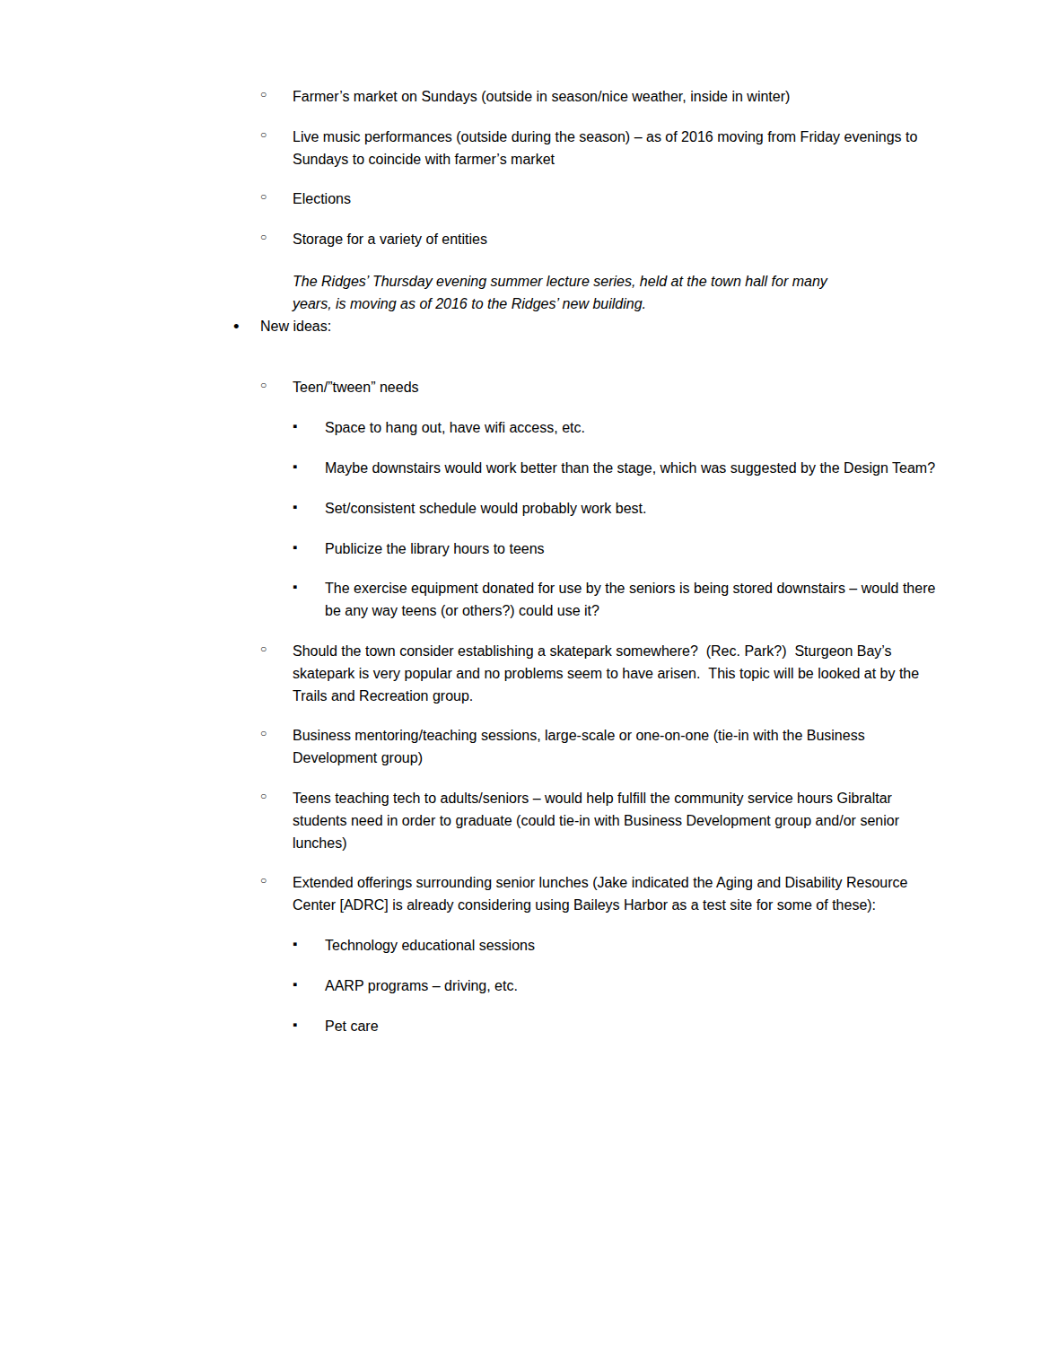Farmer’s market on Sundays (outside in season/nice weather, inside in winter)
Live music performances (outside during the season) – as of 2016 moving from Friday evenings to Sundays to coincide with farmer’s market
Elections
Storage for a variety of entities
The Ridges’ Thursday evening summer lecture series, held at the town hall for many years, is moving as of 2016 to the Ridges’ new building.
New ideas:
Teen/”tween” needs
Space to hang out, have wifi access, etc.
Maybe downstairs would work better than the stage, which was suggested by the Design Team?
Set/consistent schedule would probably work best.
Publicize the library hours to teens
The exercise equipment donated for use by the seniors is being stored downstairs – would there be any way teens (or others?) could use it?
Should the town consider establishing a skatepark somewhere? (Rec. Park?) Sturgeon Bay’s skatepark is very popular and no problems seem to have arisen. This topic will be looked at by the Trails and Recreation group.
Business mentoring/teaching sessions, large-scale or one-on-one (tie-in with the Business Development group)
Teens teaching tech to adults/seniors – would help fulfill the community service hours Gibraltar students need in order to graduate (could tie-in with Business Development group and/or senior lunches)
Extended offerings surrounding senior lunches (Jake indicated the Aging and Disability Resource Center [ADRC] is already considering using Baileys Harbor as a test site for some of these):
Technology educational sessions
AARP programs – driving, etc.
Pet care